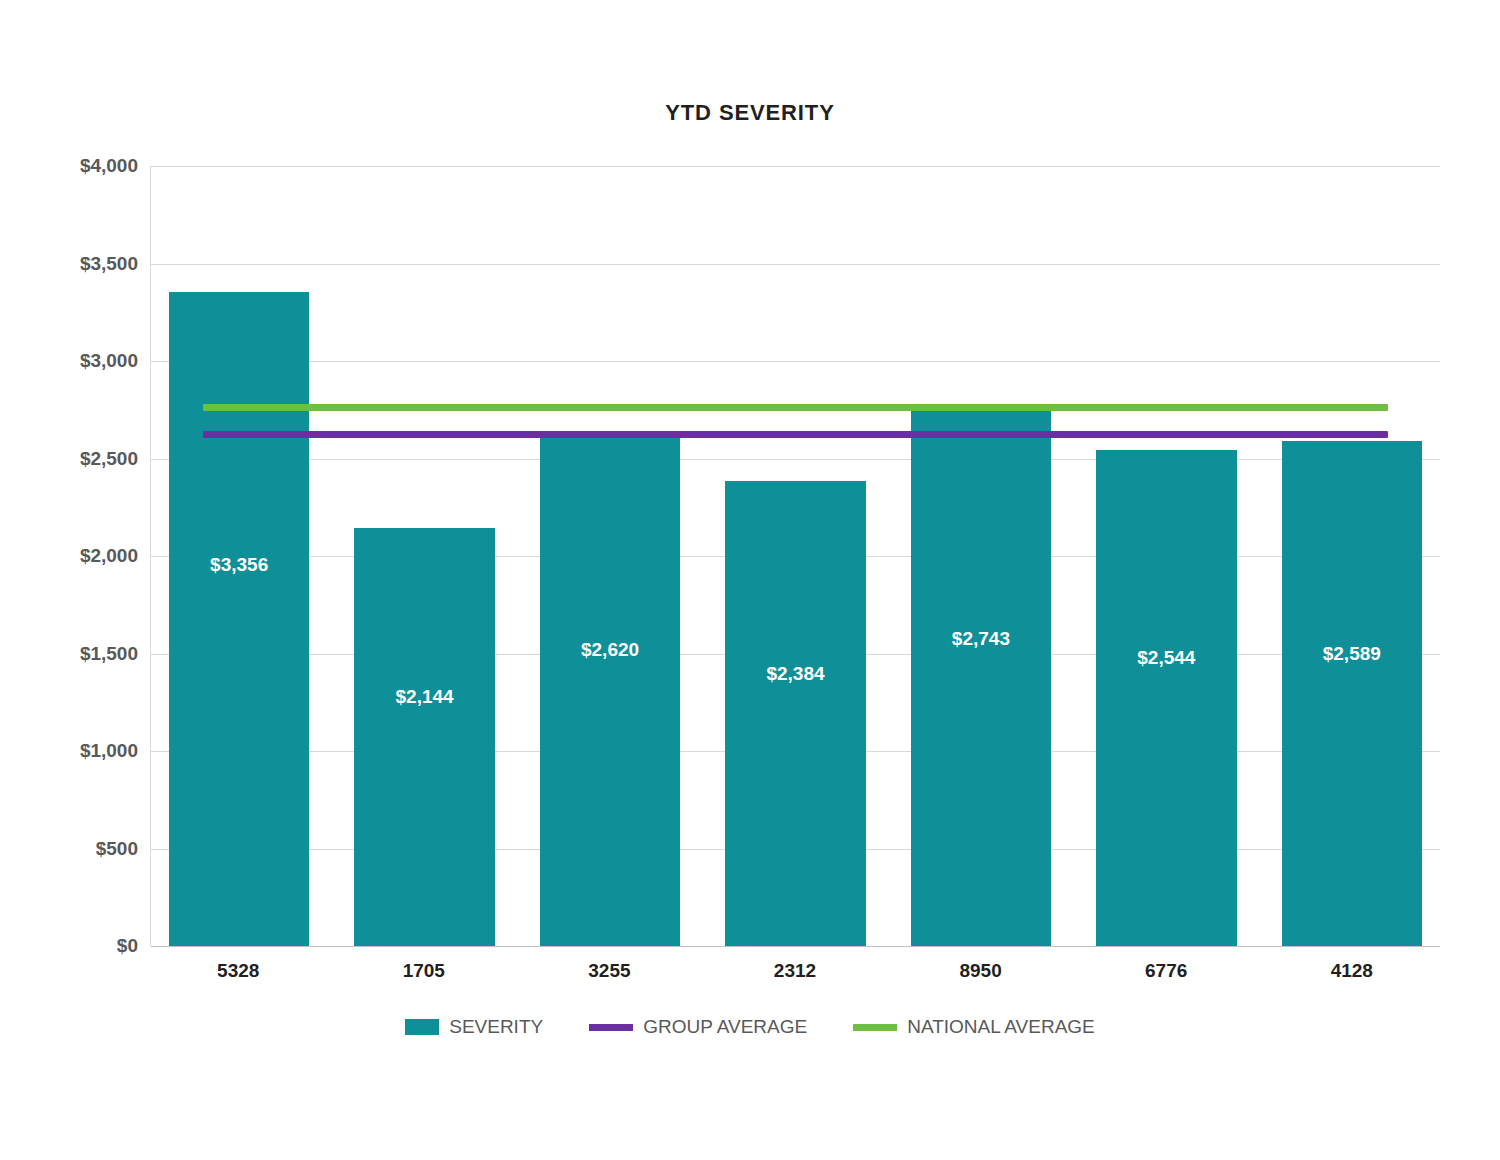YTD Severity
$4,000 $3,500 $3,000 $2,500 $2,000 $1,500 $1,000 $500 $0
$3,356
$2,144
$2,620
$2,384
$2,743
$2,544
$2,589
5328
1705
3255
2312
8950
6776
4128
SEVERITY
GROUP AVERAGE
NATIONAL AVERAGE